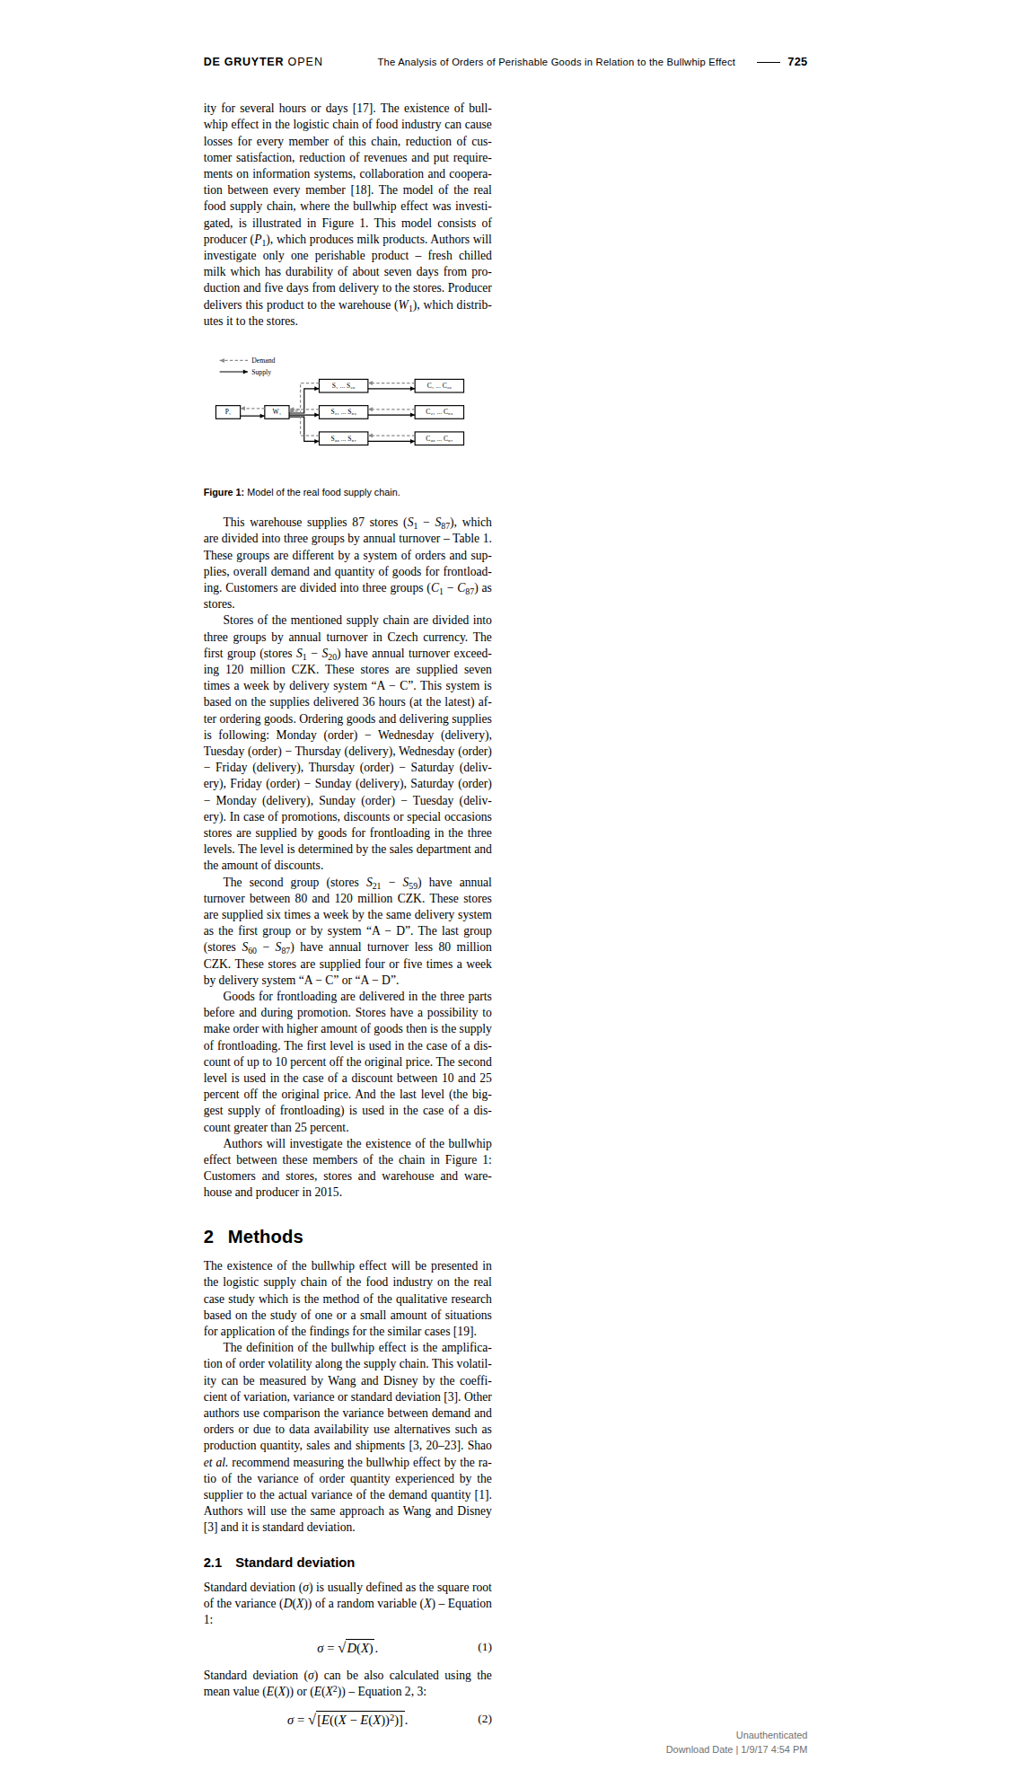DE GRUYTER OPEN
The Analysis of Orders of Perishable Goods in Relation to the Bullwhip Effect
725
ity for several hours or days [17]. The existence of bullwhip effect in the logistic chain of food industry can cause losses for every member of this chain, reduction of customer satisfaction, reduction of revenues and put requirements on information systems, collaboration and cooperation between every member [18]. The model of the real food supply chain, where the bullwhip effect was investigated, is illustrated in Figure 1. This model consists of producer (P1), which produces milk products. Authors will investigate only one perishable product – fresh chilled milk which has durability of about seven days from production and five days from delivery to the stores. Producer delivers this product to the warehouse (W1), which distributes it to the stores.
Demand Supply P₁ W₁ S₁ ... S₂₀ S₂₁ ... S₅₉ S₆₀ ... S₈₇ C₁ ... C₂₀ C₂₁ ... C₅₉ C₆₀ ... C₈₇
Figure 1: Model of the real food supply chain.
This warehouse supplies 87 stores (S1 − S87), which are divided into three groups by annual turnover – Table 1. These groups are different by a system of orders and supplies, overall demand and quantity of goods for frontloading. Customers are divided into three groups (C1 − C87) as stores.
Stores of the mentioned supply chain are divided into three groups by annual turnover in Czech currency. The first group (stores S1 − S20) have annual turnover exceeding 120 million CZK. These stores are supplied seven times a week by delivery system “A − C”. This system is based on the supplies delivered 36 hours (at the latest) after ordering goods. Ordering goods and delivering supplies is following: Monday (order) − Wednesday (delivery), Tuesday (order) − Thursday (delivery), Wednesday (order) − Friday (delivery), Thursday (order) − Saturday (delivery), Friday (order) − Sunday (delivery), Saturday (order) − Monday (delivery), Sunday (order) − Tuesday (delivery). In case of promotions, discounts or special occasions stores are supplied by goods for frontloading in the three levels. The level is determined by the sales department and the amount of discounts.
The second group (stores S21 − S59) have annual turnover between 80 and 120 million CZK. These stores are supplied six times a week by the same delivery system as the first group or by system “A − D”. The last group (stores S60 − S87) have annual turnover less 80 million CZK. These stores are supplied four or five times a week by delivery system “A − C” or “A − D”.
Goods for frontloading are delivered in the three parts before and during promotion. Stores have a possibility to make order with higher amount of goods then is the supply of frontloading. The first level is used in the case of a discount of up to 10 percent off the original price. The second level is used in the case of a discount between 10 and 25 percent off the original price. And the last level (the biggest supply of frontloading) is used in the case of a discount greater than 25 percent.
Authors will investigate the existence of the bullwhip effect between these members of the chain in Figure 1: Customers and stores, stores and warehouse and warehouse and producer in 2015.
2 Methods
The existence of the bullwhip effect will be presented in the logistic supply chain of the food industry on the real case study which is the method of the qualitative research based on the study of one or a small amount of situations for application of the findings for the similar cases [19].
The definition of the bullwhip effect is the amplification of order volatility along the supply chain. This volatility can be measured by Wang and Disney by the coefficient of variation, variance or standard deviation [3]. Other authors use comparison the variance between demand and orders or due to data availability use alternatives such as production quantity, sales and shipments [3, 20–23]. Shao et al. recommend measuring the bullwhip effect by the ratio of the variance of order quantity experienced by the supplier to the actual variance of the demand quantity [1]. Authors will use the same approach as Wang and Disney [3] and it is standard deviation.
2.1 Standard deviation
Standard deviation (σ) is usually defined as the square root of the variance (D(X)) of a random variable (X) – Equation 1:
σ = D(X). (1)
Standard deviation (σ) can be also calculated using the mean value (E(X)) or (E(X2)) – Equation 2, 3:
σ = [E((X − E(X))2)]. (2)
Unauthenticated
Download Date | 1/9/17 4:54 PM